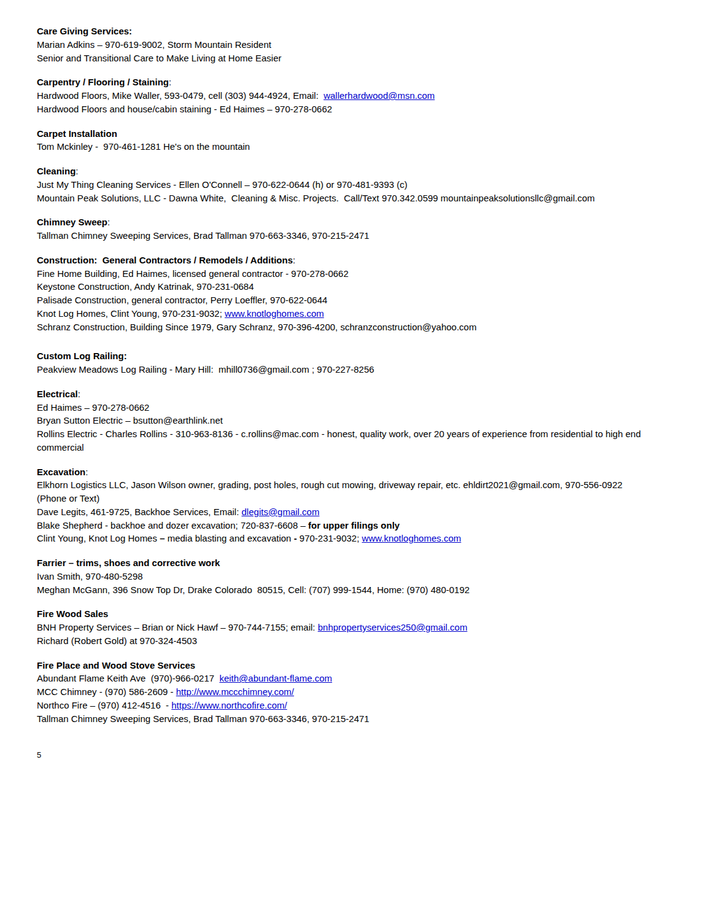Care Giving Services:
Marian Adkins – 970-619-9002, Storm Mountain Resident
Senior and Transitional Care to Make Living at Home Easier
Carpentry / Flooring / Staining
:
Hardwood Floors, Mike Waller, 593-0479, cell (303) 944-4924, Email: wallerhardwood@msn.com
Hardwood Floors and house/cabin staining - Ed Haimes – 970-278-0662
Carpet Installation
Tom Mckinley - 970-461-1281 He's on the mountain
Cleaning
:
Just My Thing Cleaning Services - Ellen O'Connell – 970-622-0644 (h) or 970-481-9393 (c)
Mountain Peak Solutions, LLC - Dawna White, Cleaning & Misc. Projects. Call/Text 970.342.0599 mountainpeaksolutionsllc@gmail.com
Chimney Sweep
:
Tallman Chimney Sweeping Services, Brad Tallman 970-663-3346, 970-215-2471
Construction: General Contractors / Remodels / Additions
:
Fine Home Building, Ed Haimes, licensed general contractor - 970-278-0662
Keystone Construction, Andy Katrinak, 970-231-0684
Palisade Construction, general contractor, Perry Loeffler, 970-622-0644
Knot Log Homes, Clint Young, 970-231-9032; www.knotloghomes.com
Schranz Construction, Building Since 1979, Gary Schranz, 970-396-4200, schranzconstruction@yahoo.com
Custom Log Railing:
Peakview Meadows Log Railing - Mary Hill: mhill0736@gmail.com ; 970-227-8256
Electrical
:
Ed Haimes – 970-278-0662
Bryan Sutton Electric – bsutton@earthlink.net
Rollins Electric - Charles Rollins - 310-963-8136 - c.rollins@mac.com - honest, quality work, over 20 years of experience from residential to high end commercial
Excavation
:
Elkhorn Logistics LLC, Jason Wilson owner, grading, post holes, rough cut mowing, driveway repair, etc. ehldirt2021@gmail.com, 970-556-0922 (Phone or Text)
Dave Legits, 461-9725, Backhoe Services, Email: dlegits@gmail.com
Blake Shepherd - backhoe and dozer excavation; 720-837-6608 – for upper filings only
Clint Young, Knot Log Homes – media blasting and excavation - 970-231-9032; www.knotloghomes.com
Farrier – trims, shoes and corrective work
Ivan Smith, 970-480-5298
Meghan McGann, 396 Snow Top Dr, Drake Colorado 80515, Cell: (707) 999-1544, Home: (970) 480-0192
Fire Wood Sales
BNH Property Services – Brian or Nick Hawf – 970-744-7155; email: bnhpropertyservices250@gmail.com
Richard (Robert Gold) at 970-324-4503
Fire Place and Wood Stove Services
Abundant Flame Keith Ave (970)-966-0217 keith@abundant-flame.com
MCC Chimney - (970) 586-2609 - http://www.mccchimney.com/
Northco Fire – (970) 412-4516 - https://www.northcofire.com/
Tallman Chimney Sweeping Services, Brad Tallman 970-663-3346, 970-215-2471
5